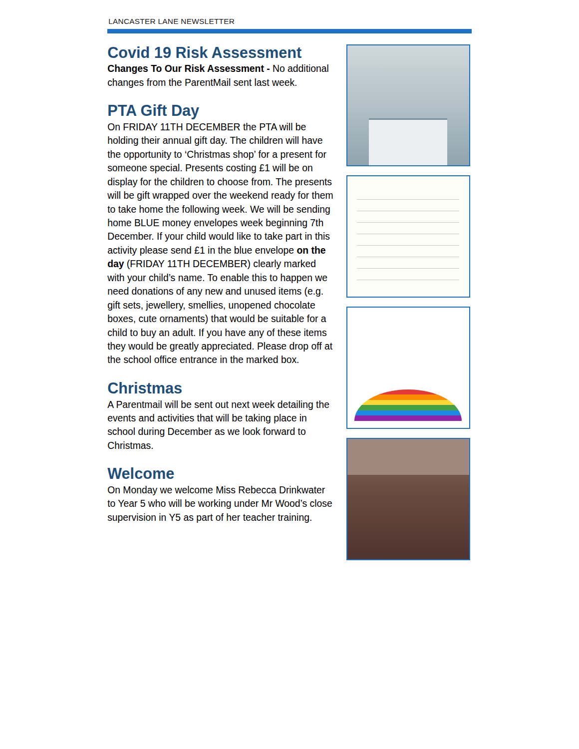LANCASTER LANE NEWSLETTER
Covid 19 Risk Assessment
Changes To Our Risk Assessment - No additional changes from the ParentMail sent last week.
PTA Gift Day
On FRIDAY 11TH DECEMBER the PTA will be holding their annual gift day. The children will have the opportunity to ‘Christmas shop’ for a present for someone special. Presents costing £1 will be on display for the children to choose from. The presents will be gift wrapped over the weekend ready for them to take home the following week. We will be sending home BLUE money envelopes week beginning 7th December. If your child would like to take part in this activity please send £1 in the blue envelope on the day (FRIDAY 11TH DECEMBER) clearly marked with your child’s name. To enable this to happen we need donations of any new and unused items (e.g. gift sets, jewellery, smellies, unopened chocolate boxes, cute ornaments) that would be suitable for a child to buy an adult. If you have any of these items they would be greatly appreciated. Please drop off at the school office entrance in the marked box.
Christmas
A Parentmail will be sent out next week detailing the events and activities that will be taking place in school during December as we look forward to Christmas.
Welcome
On Monday we welcome Miss Rebecca Drinkwater to Year 5 who will be working under Mr Wood’s close supervision in Y5 as part of her teacher training.